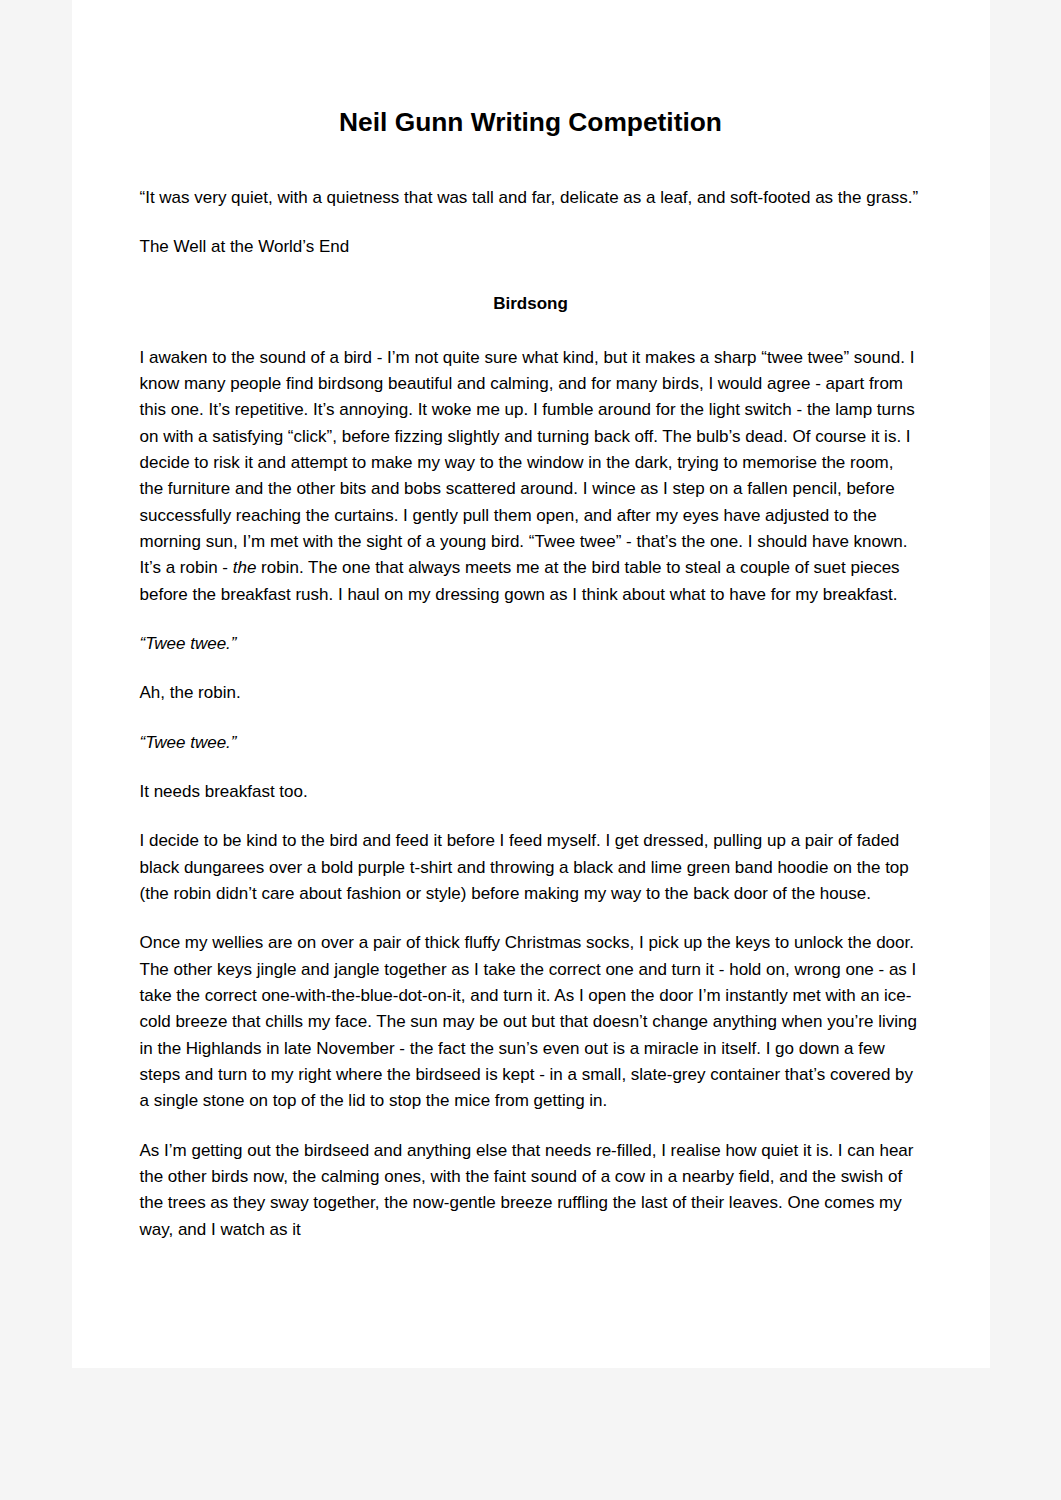Neil Gunn Writing Competition
“It was very quiet, with a quietness that was tall and far, delicate as a leaf, and soft-footed as the grass.”
The Well at the World’s End
Birdsong
I awaken to the sound of a bird - I’m not quite sure what kind, but it makes a sharp “twee twee” sound. I know many people find birdsong beautiful and calming, and for many birds, I would agree - apart from this one. It’s repetitive. It’s annoying. It woke me up. I fumble around for the light switch - the lamp turns on with a satisfying “click”, before fizzing slightly and turning back off. The bulb’s dead. Of course it is. I decide to risk it and attempt to make my way to the window in the dark, trying to memorise the room, the furniture and the other bits and bobs scattered around. I wince as I step on a fallen pencil, before successfully reaching the curtains. I gently pull them open, and after my eyes have adjusted to the morning sun, I’m met with the sight of a young bird. “Twee twee” - that’s the one. I should have known. It’s a robin - the robin. The one that always meets me at the bird table to steal a couple of suet pieces before the breakfast rush. I haul on my dressing gown as I think about what to have for my breakfast.
“Twee twee.”
Ah, the robin.
“Twee twee.”
It needs breakfast too.
I decide to be kind to the bird and feed it before I feed myself. I get dressed, pulling up a pair of faded black dungarees over a bold purple t-shirt and throwing a black and lime green band hoodie on the top (the robin didn’t care about fashion or style) before making my way to the back door of the house.
Once my wellies are on over a pair of thick fluffy Christmas socks, I pick up the keys to unlock the door. The other keys jingle and jangle together as I take the correct one and turn it - hold on, wrong one - as I take the correct one-with-the-blue-dot-on-it, and turn it. As I open the door I’m instantly met with an ice-cold breeze that chills my face. The sun may be out but that doesn’t change anything when you’re living in the Highlands in late November - the fact the sun’s even out is a miracle in itself. I go down a few steps and turn to my right where the birdseed is kept - in a small, slate-grey container that’s covered by a single stone on top of the lid to stop the mice from getting in.
As I’m getting out the birdseed and anything else that needs re-filled, I realise how quiet it is. I can hear the other birds now, the calming ones, with the faint sound of a cow in a nearby field, and the swish of the trees as they sway together, the now-gentle breeze ruffling the last of their leaves. One comes my way, and I watch as it